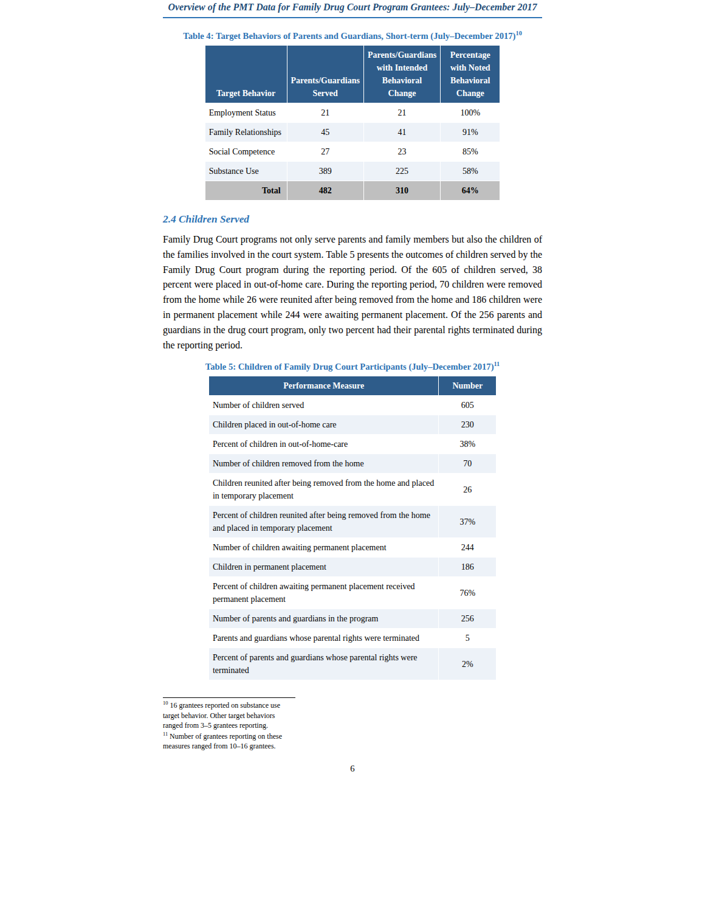Overview of the PMT Data for Family Drug Court Program Grantees: July–December 2017
Table 4: Target Behaviors of Parents and Guardians, Short-term (July–December 2017)10
| Target Behavior | Parents/Guardians Served | Parents/Guardians with Intended Behavioral Change | Percentage with Noted Behavioral Change |
| --- | --- | --- | --- |
| Employment Status | 21 | 21 | 100% |
| Family Relationships | 45 | 41 | 91% |
| Social Competence | 27 | 23 | 85% |
| Substance Use | 389 | 225 | 58% |
| Total | 482 | 310 | 64% |
2.4 Children Served
Family Drug Court programs not only serve parents and family members but also the children of the families involved in the court system. Table 5 presents the outcomes of children served by the Family Drug Court program during the reporting period. Of the 605 of children served, 38 percent were placed in out-of-home care. During the reporting period, 70 children were removed from the home while 26 were reunited after being removed from the home and 186 children were in permanent placement while 244 were awaiting permanent placement. Of the 256 parents and guardians in the drug court program, only two percent had their parental rights terminated during the reporting period.
Table 5: Children of Family Drug Court Participants (July–December 2017)11
| Performance Measure | Number |
| --- | --- |
| Number of children served | 605 |
| Children placed in out-of-home care | 230 |
| Percent of children in out-of-home-care | 38% |
| Number of children removed from the home | 70 |
| Children reunited after being removed from the home and placed in temporary placement | 26 |
| Percent of children reunited after being removed from the home and placed in temporary placement | 37% |
| Number of children awaiting permanent placement | 244 |
| Children in permanent placement | 186 |
| Percent of children awaiting permanent placement received permanent placement | 76% |
| Number of parents and guardians in the program | 256 |
| Parents and guardians whose parental rights were terminated | 5 |
| Percent of parents and guardians whose parental rights were terminated | 2% |
10 16 grantees reported on substance use target behavior. Other target behaviors ranged from 3–5 grantees reporting.
11 Number of grantees reporting on these measures ranged from 10–16 grantees.
6